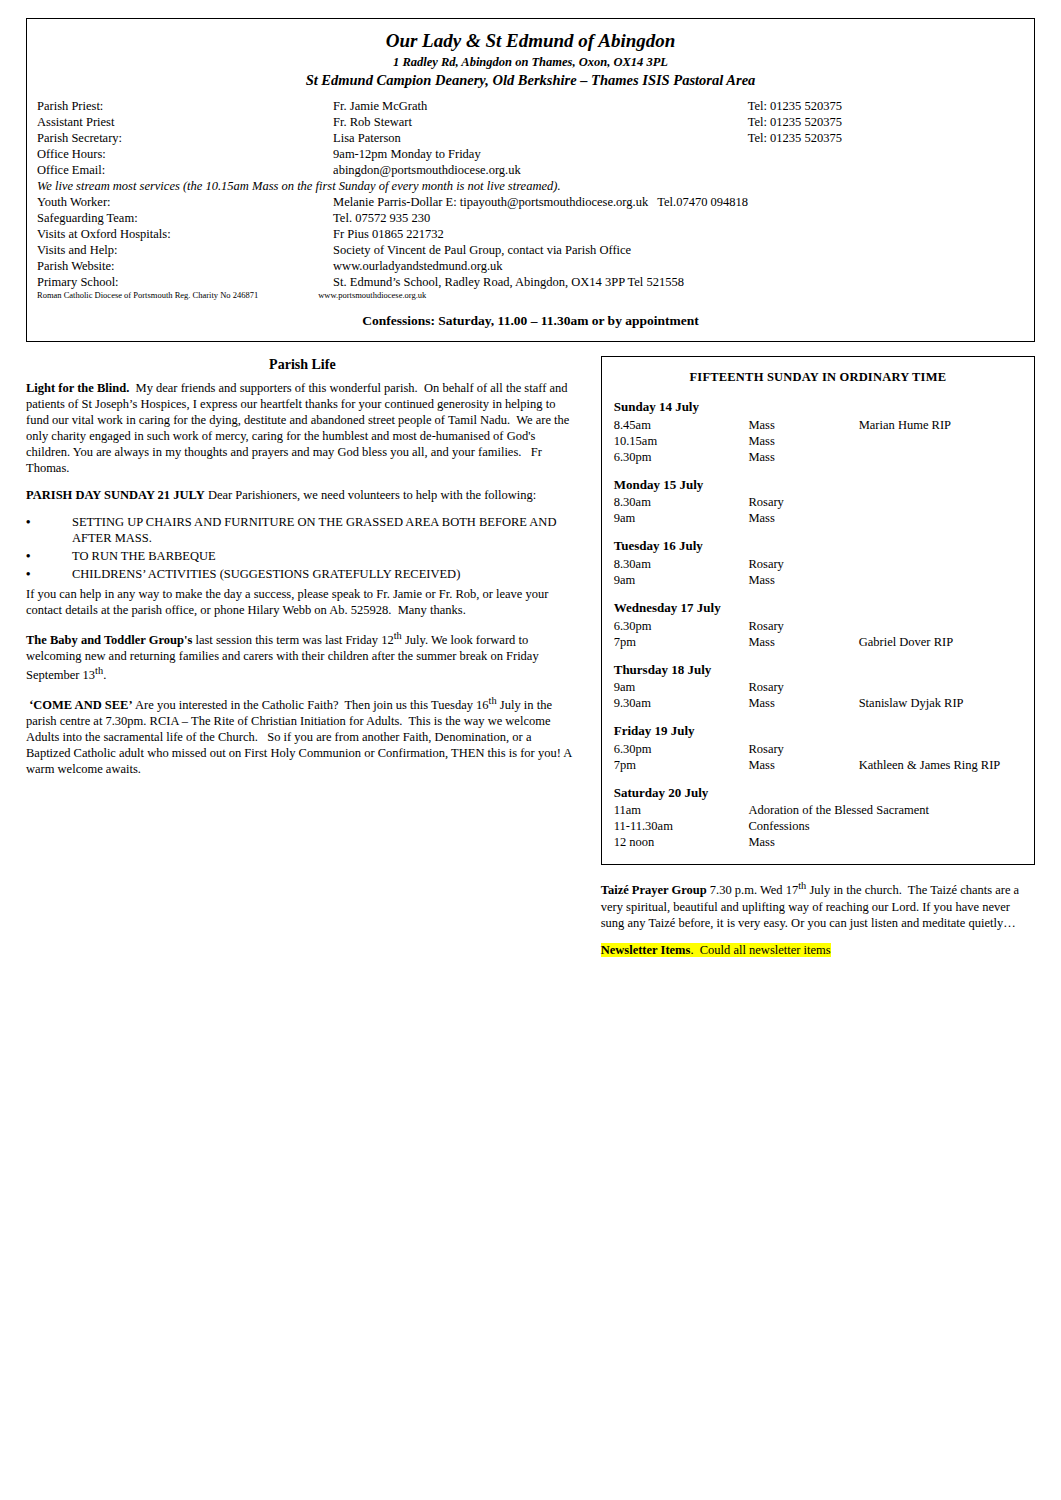Our Lady & St Edmund of Abingdon
1 Radley Rd, Abingdon on Thames, Oxon, OX14 3PL
St Edmund Campion Deanery, Old Berkshire – Thames ISIS Pastoral Area
| Parish Priest: | Fr. Jamie McGrath | Tel: 01235 520375 |
| Assistant Priest | Fr. Rob Stewart | Tel: 01235 520375 |
| Parish Secretary: | Lisa Paterson | Tel: 01235 520375 |
| Office Hours: | 9am-12pm Monday to Friday |
| Office Email: | abingdon@portsmouthdiocese.org.uk |
| We live stream most services (the 10.15am Mass on the first Sunday of every month is not live streamed). |
| Youth Worker: | Melanie Parris-Dollar E: tipayouth@portsmouthdiocese.org.uk Tel.07470 094818 |
| Safeguarding Team: | Tel. 07572 935 230 |
| Visits at Oxford Hospitals: | Fr Pius 01865 221732 |
| Visits and Help: | Society of Vincent de Paul Group, contact via Parish Office |
| Parish Website: | www.ourladyandstedmund.org.uk |
| Primary School: | St. Edmund’s School, Radley Road, Abingdon, OX14 3PP Tel 521558 |
Roman Catholic Diocese of Portsmouth Reg. Charity No 246871 www.portsmouthdiocese.org.uk
Confessions: Saturday, 11.00 – 11.30am or by appointment
Parish Life
Light for the Blind. My dear friends and supporters of this wonderful parish. On behalf of all the staff and patients of St Joseph’s Hospices, I express our heartfelt thanks for your continued generosity in helping to fund our vital work in caring for the dying, destitute and abandoned street people of Tamil Nadu. We are the only charity engaged in such work of mercy, caring for the humblest and most de-humanised of God's children. You are always in my thoughts and prayers and may God bless you all, and your families. Fr Thomas.
PARISH DAY SUNDAY 21 JULY Dear Parishioners, we need volunteers to help with the following:
SETTING UP CHAIRS AND FURNITURE ON THE GRASSED AREA BOTH BEFORE AND AFTER MASS.
TO RUN THE BARBEQUE
CHILDRENS’ ACTIVITIES (SUGGESTIONS GRATEFULLY RECEIVED)
If you can help in any way to make the day a success, please speak to Fr. Jamie or Fr. Rob, or leave your contact details at the parish office, or phone Hilary Webb on Ab. 525928. Many thanks.
The Baby and Toddler Group's last session this term was last Friday 12th July. We look forward to welcoming new and returning families and carers with their children after the summer break on Friday September 13th.
‘COME AND SEE’ Are you interested in the Catholic Faith? Then join us this Tuesday 16th July in the parish centre at 7.30pm. RCIA – The Rite of Christian Initiation for Adults. This is the way we welcome Adults into the sacramental life of the Church. So if you are from another Faith, Denomination, or a Baptized Catholic adult who missed out on First Holy Communion or Confirmation, THEN this is for you! A warm welcome awaits.
FIFTEENTH SUNDAY IN ORDINARY TIME
Sunday 14 July
| 8.45am | Mass | Marian Hume RIP |
| 10.15am | Mass | |
| 6.30pm | Mass | |
Monday 15 July
| 8.30am | Rosary | |
| 9am | Mass | |
Tuesday 16 July
| 8.30am | Rosary | |
| 9am | Mass | |
Wednesday 17 July
| 6.30pm | Rosary | |
| 7pm | Mass | Gabriel Dover RIP |
Thursday 18 July
| 9am | Rosary | |
| 9.30am | Mass | Stanislaw Dyjak RIP |
Friday 19 July
| 6.30pm | Rosary | |
| 7pm | Mass | Kathleen & James Ring RIP |
Saturday 20 July
| 11am | Adoration of the Blessed Sacrament |
| 11-11.30am | Confessions |
| 12 noon | Mass | |
Taizé Prayer Group 7.30 p.m. Wed 17th July in the church. The Taizé chants are a very spiritual, beautiful and uplifting way of reaching our Lord. If you have never sung any Taizé before, it is very easy. Or you can just listen and meditate quietly…
Newsletter Items. Could all newsletter items